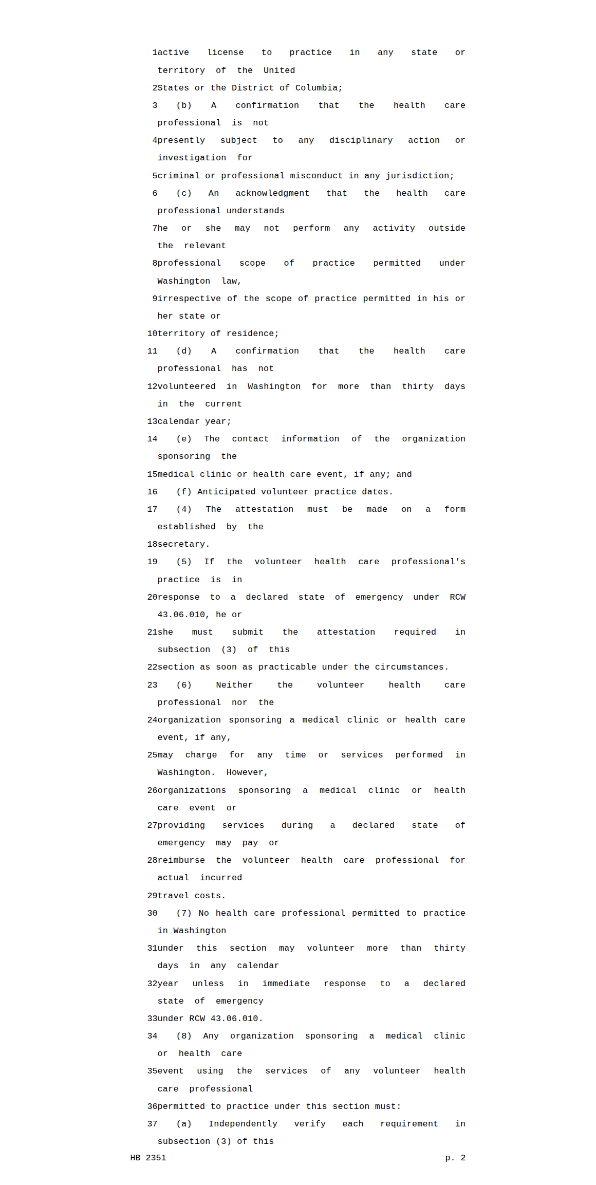| 1 | active license to practice in any state or territory of the United |
| 2 | States or the District of Columbia; |
| 3 | (b) A confirmation that the health care professional is not |
| 4 | presently subject to any disciplinary action or investigation for |
| 5 | criminal or professional misconduct in any jurisdiction; |
| 6 | (c) An acknowledgment that the health care professional understands |
| 7 | he or she may not perform any activity outside the relevant |
| 8 | professional scope of practice permitted under Washington law, |
| 9 | irrespective of the scope of practice permitted in his or her state or |
| 10 | territory of residence; |
| 11 | (d) A confirmation that the health care professional has not |
| 12 | volunteered in Washington for more than thirty days in the current |
| 13 | calendar year; |
| 14 | (e) The contact information of the organization sponsoring the |
| 15 | medical clinic or health care event, if any; and |
| 16 | (f) Anticipated volunteer practice dates. |
| 17 | (4) The attestation must be made on a form established by the |
| 18 | secretary. |
| 19 | (5) If the volunteer health care professional's practice is in |
| 20 | response to a declared state of emergency under RCW 43.06.010, he or |
| 21 | she must submit the attestation required in subsection (3) of this |
| 22 | section as soon as practicable under the circumstances. |
| 23 | (6) Neither the volunteer health care professional nor the |
| 24 | organization sponsoring a medical clinic or health care event, if any, |
| 25 | may charge for any time or services performed in Washington. However, |
| 26 | organizations sponsoring a medical clinic or health care event or |
| 27 | providing services during a declared state of emergency may pay or |
| 28 | reimburse the volunteer health care professional for actual incurred |
| 29 | travel costs. |
| 30 | (7) No health care professional permitted to practice in Washington |
| 31 | under this section may volunteer more than thirty days in any calendar |
| 32 | year unless in immediate response to a declared state of emergency |
| 33 | under RCW 43.06.010. |
| 34 | (8) Any organization sponsoring a medical clinic or health care |
| 35 | event using the services of any volunteer health care professional |
| 36 | permitted to practice under this section must: |
| 37 | (a) Independently verify each requirement in subsection (3) of this |
HB 2351 p. 2